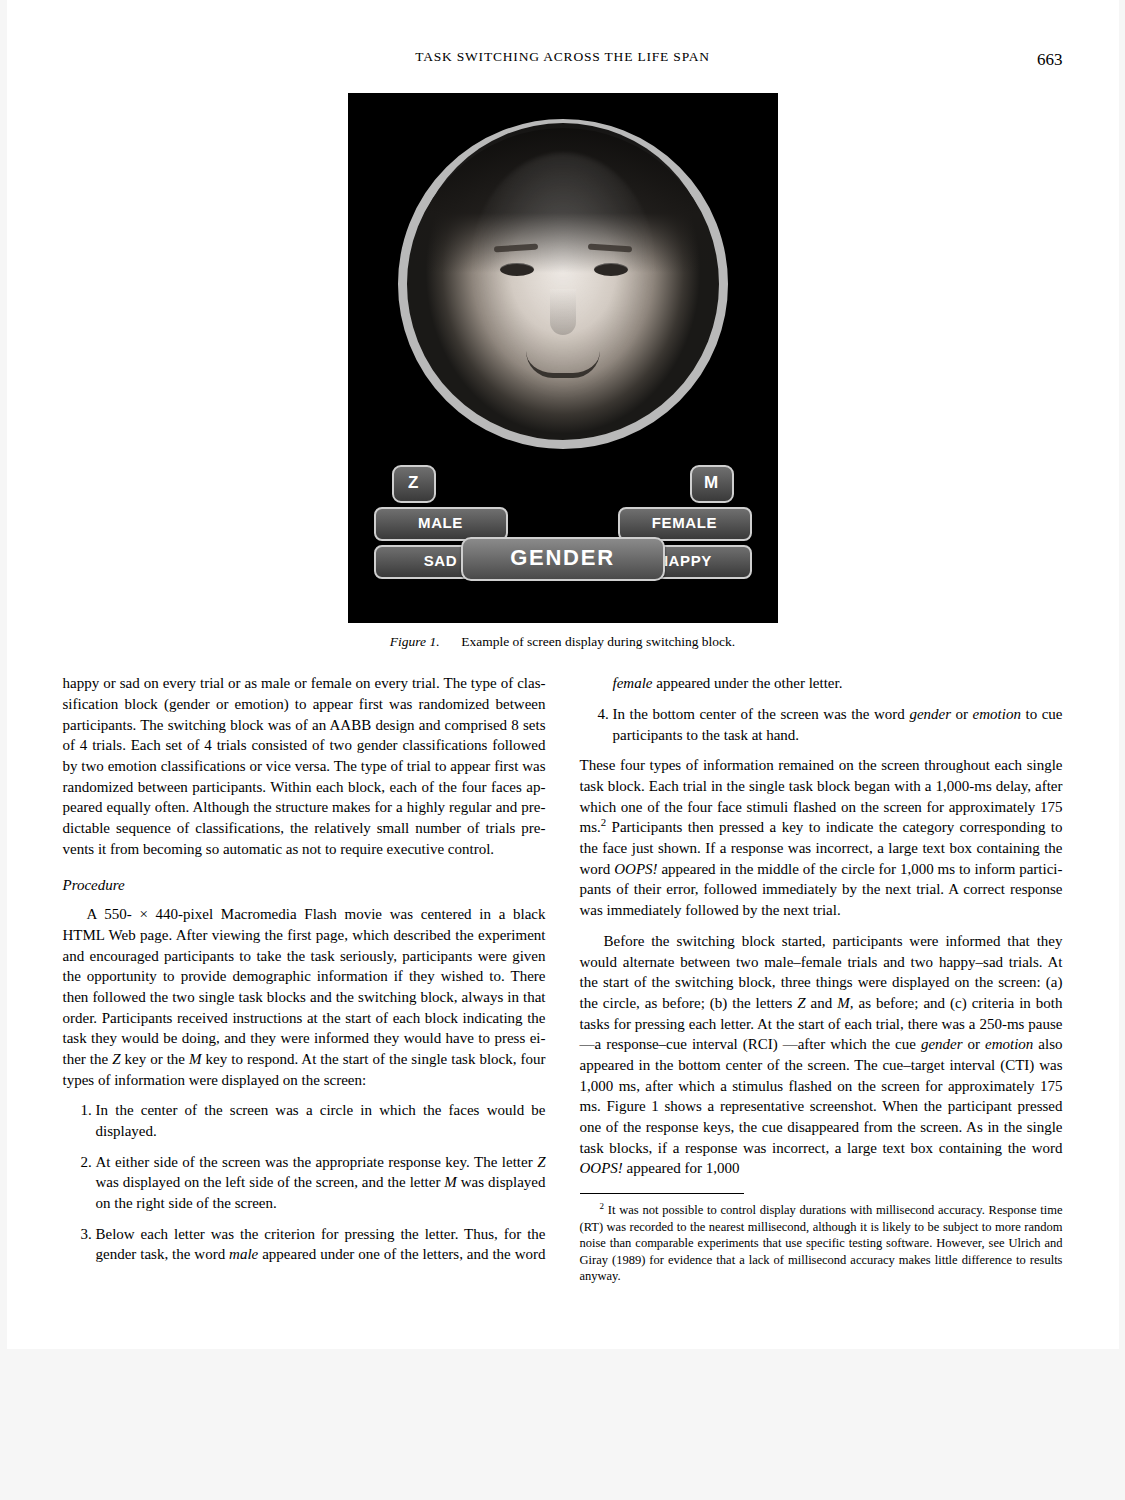Task Switching Across the Life Span 663
Z
M
MALE
FEMALE
SAD
HAPPY
GENDER
Figure 1. Example of screen display during switching block.
happy or sad on every trial or as male or female on every trial. The type of classification block (gender or emotion) to appear first was randomized between participants. The switching block was of an AABB design and comprised 8 sets of 4 trials. Each set of 4 trials consisted of two gender classifications followed by two emotion classifications or vice versa. The type of trial to appear first was randomized between participants. Within each block, each of the four faces appeared equally often. Although the structure makes for a highly regular and predictable sequence of classifications, the relatively small number of trials prevents it from becoming so automatic as not to require executive control.
Procedure
A 550- × 440-pixel Macromedia Flash movie was centered in a black HTML Web page. After viewing the first page, which described the experiment and encouraged participants to take the task seriously, participants were given the opportunity to provide demographic information if they wished to. There then followed the two single task blocks and the switching block, always in that order. Participants received instructions at the start of each block indicating the task they would be doing, and they were informed they would have to press either the Z key or the M key to respond. At the start of the single task block, four types of information were displayed on the screen:
In the center of the screen was a circle in which the faces would be displayed.
At either side of the screen was the appropriate response key. The letter Z was displayed on the left side of the screen, and the letter M was displayed on the right side of the screen.
Below each letter was the criterion for pressing the letter. Thus, for the gender task, the word male appeared under one of the letters, and the word female appeared under the other letter.
In the bottom center of the screen was the word gender or emotion to cue participants to the task at hand.
These four types of information remained on the screen throughout each single task block. Each trial in the single task block began with a 1,000-ms delay, after which one of the four face stimuli flashed on the screen for approximately 175 ms.2 Participants then pressed a key to indicate the category corresponding to the face just shown. If a response was incorrect, a large text box containing the word OOPS! appeared in the middle of the circle for 1,000 ms to inform participants of their error, followed immediately by the next trial. A correct response was immediately followed by the next trial.
Before the switching block started, participants were informed that they would alternate between two male–female trials and two happy–sad trials. At the start of the switching block, three things were displayed on the screen: (a) the circle, as before; (b) the letters Z and M, as before; and (c) criteria in both tasks for pressing each letter. At the start of each trial, there was a 250-ms pause—a response–cue interval (RCI) —after which the cue gender or emotion also appeared in the bottom center of the screen. The cue–target interval (CTI) was 1,000 ms, after which a stimulus flashed on the screen for approximately 175 ms. Figure 1 shows a representative screenshot. When the participant pressed one of the response keys, the cue disappeared from the screen. As in the single task blocks, if a response was incorrect, a large text box containing the word OOPS! appeared for 1,000
2 It was not possible to control display durations with millisecond accuracy. Response time (RT) was recorded to the nearest millisecond, although it is likely to be subject to more random noise than comparable experiments that use specific testing software. However, see Ulrich and Giray (1989) for evidence that a lack of millisecond accuracy makes little difference to results anyway.